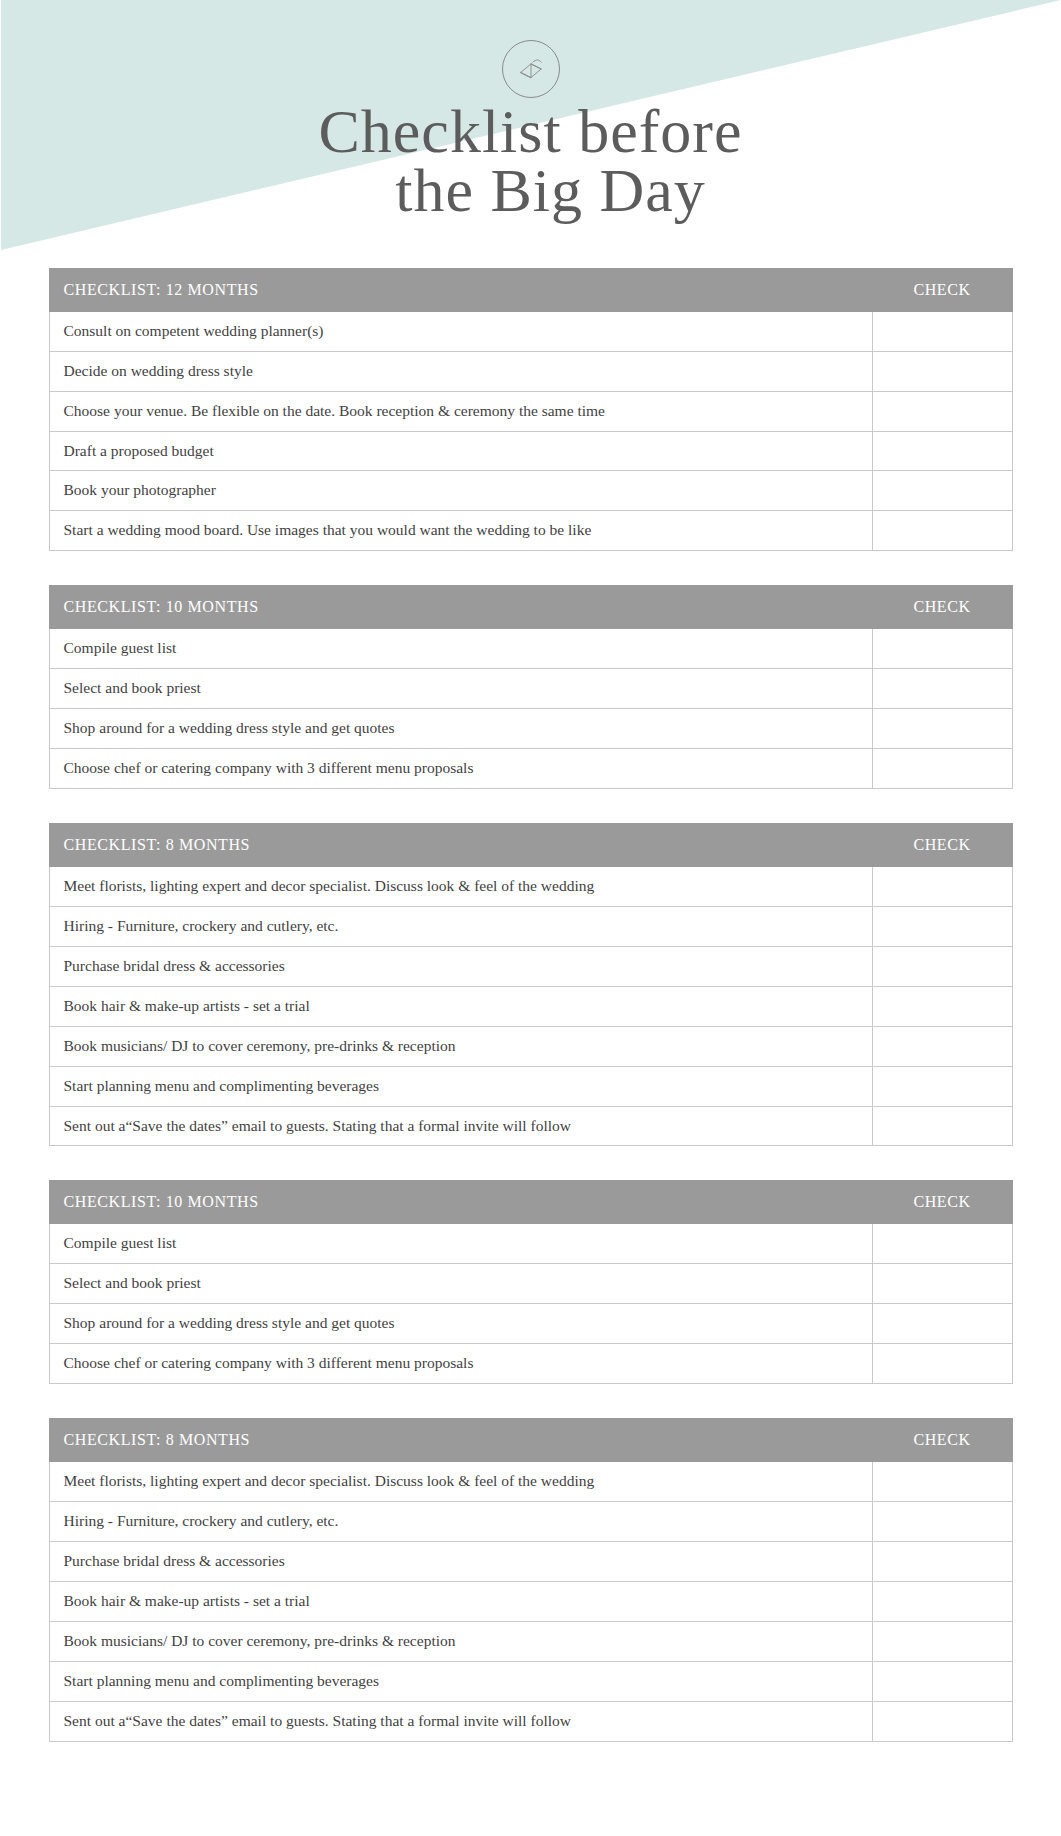Checklist beforethe Big Day
| CHECKLIST: 12 MONTHS | CHECK |
| --- | --- |
| Consult on competent wedding planner(s) | |
| Decide on wedding dress style | |
| Choose your venue. Be flexible on the date. Book reception & ceremony the same time | |
| Draft a proposed budget | |
| Book your photographer | |
| Start a wedding mood board. Use images that you would want the wedding to be like | |
| CHECKLIST: 10 MONTHS | CHECK |
| --- | --- |
| Compile guest list | |
| Select and book priest | |
| Shop around for a wedding dress style and get quotes | |
| Choose chef or catering company with 3 different menu proposals | |
| CHECKLIST: 8 MONTHS | CHECK |
| --- | --- |
| Meet florists, lighting expert and decor specialist. Discuss look & feel of the wedding | |
| Hiring - Furniture, crockery and cutlery, etc. | |
| Purchase bridal dress & accessories | |
| Book hair & make-up artists - set a trial | |
| Book musicians/ DJ to cover ceremony, pre-drinks & reception | |
| Start planning menu and complimenting beverages | |
| Sent out a“Save the dates” email to guests. Stating that a formal invite will follow | |
| CHECKLIST: 10 MONTHS | CHECK |
| --- | --- |
| Compile guest list | |
| Select and book priest | |
| Shop around for a wedding dress style and get quotes | |
| Choose chef or catering company with 3 different menu proposals | |
| CHECKLIST: 8 MONTHS | CHECK |
| --- | --- |
| Meet florists, lighting expert and decor specialist. Discuss look & feel of the wedding | |
| Hiring - Furniture, crockery and cutlery, etc. | |
| Purchase bridal dress & accessories | |
| Book hair & make-up artists - set a trial | |
| Book musicians/ DJ to cover ceremony, pre-drinks & reception | |
| Start planning menu and complimenting beverages | |
| Sent out a“Save the dates” email to guests. Stating that a formal invite will follow | |